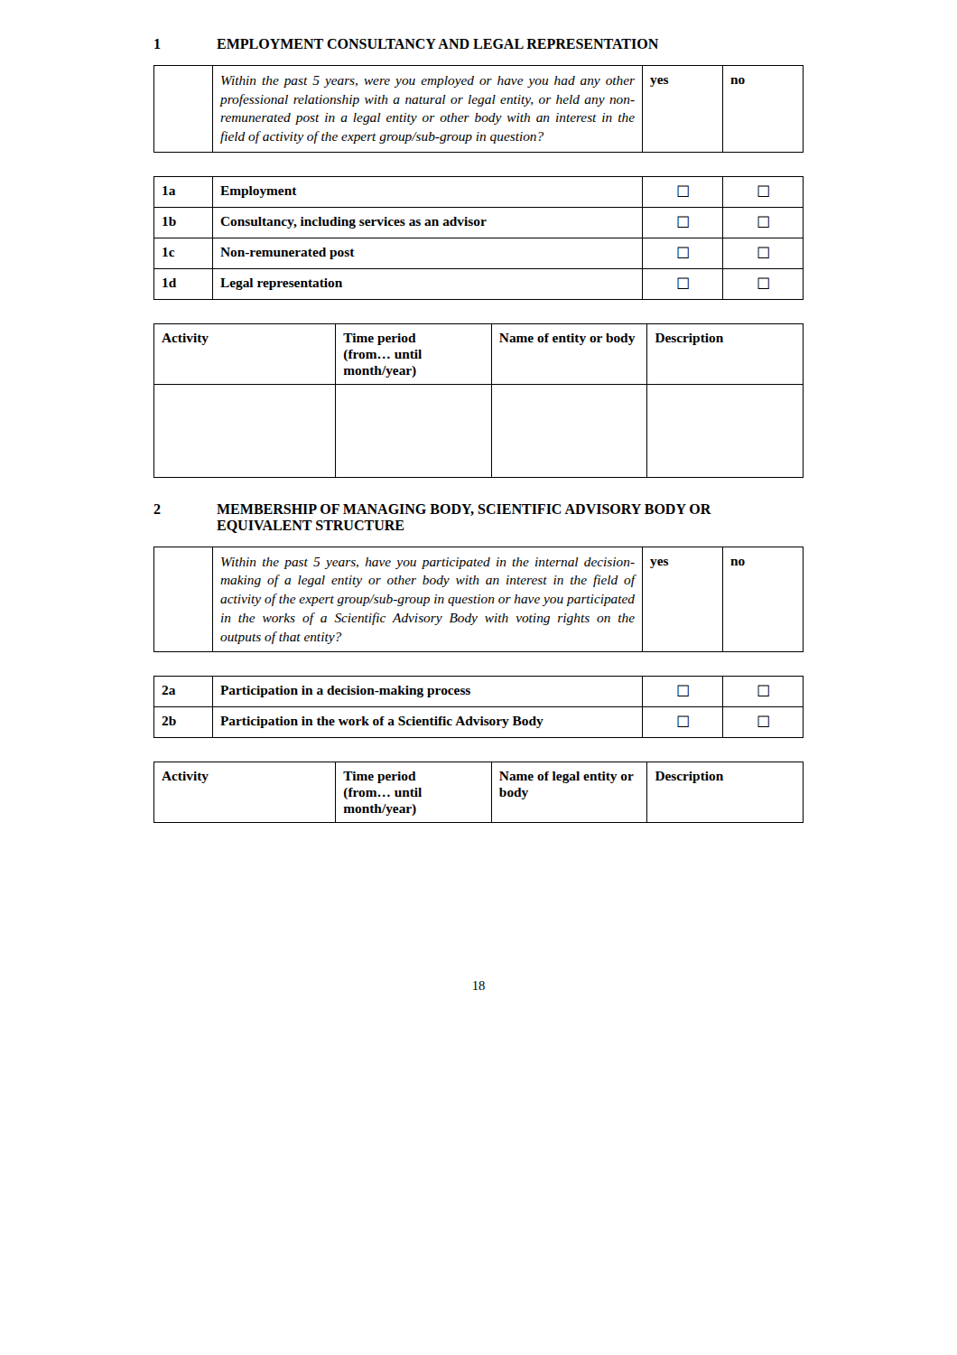1 Employment consultancy and legal representation
| | Within the past 5 years, were you employed or have you had any other professional relationship with a natural or legal entity, or held any non-remunerated post in a legal entity or other body with an interest in the field of activity of the expert group/sub-group in question? | yes | no |
| 1a | Employment | | |
| 1b | Consultancy, including services as an advisor | | |
| 1c | Non-remunerated post | | |
| 1d | Legal representation | | |
| Activity | Time period (from… until month/year) | Name of entity or body | Description |
| --- | --- | --- | --- |
2 Membership of managing body, scientific advisory body or equivalent structure
| | Within the past 5 years, have you participated in the internal decision-making of a legal entity or other body with an interest in the field of activity of the expert group/sub-group in question or have you participated in the works of a Scientific Advisory Body with voting rights on the outputs of that entity? | yes | no |
| 2a | Participation in a decision-making process | | |
| 2b | Participation in the work of a Scientific Advisory Body | | |
| Activity | Time period (from… until month/year) | Name of legal entity or body | Description |
| --- | --- | --- | --- |
18